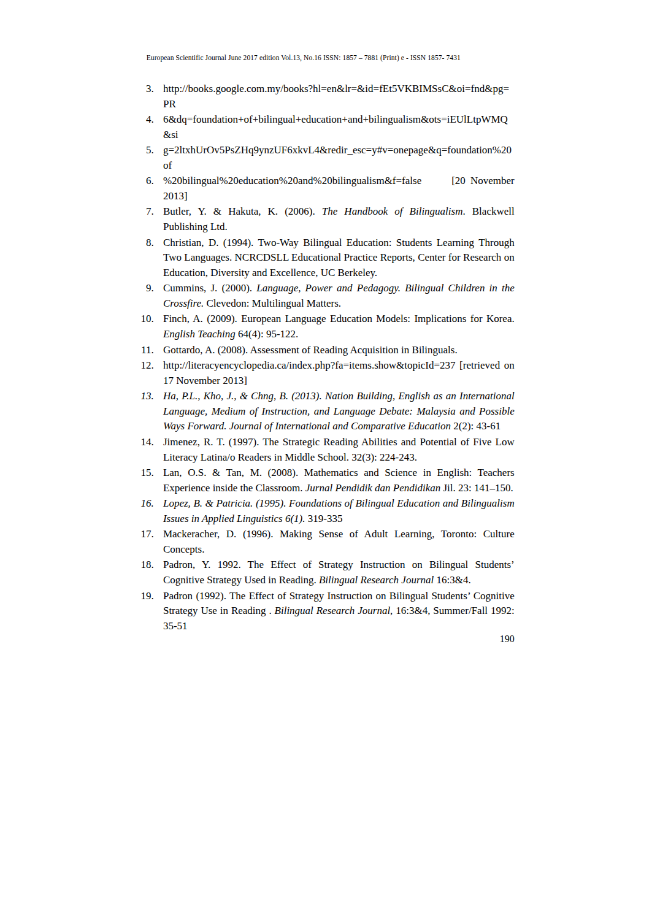European Scientific Journal June 2017 edition Vol.13, No.16 ISSN: 1857 – 7881 (Print) e - ISSN 1857- 7431
3. http://books.google.com.my/books?hl=en&lr=&id=fEt5VKBIMSsC&oi=fnd&pg=PR
4. 6&dq=foundation+of+bilingual+education+and+bilingualism&ots=iEUlLtpWMQ&si
5. g=2ltxhUrOv5PsZHq9ynzUF6xkvL4&redir_esc=y#v=onepage&q=foundation%20of
6.%20bilingual%20education%20and%20bilingualism&f=false [20 November 2013]
7. Butler, Y. & Hakuta, K. (2006). The Handbook of Bilingualism. Blackwell Publishing Ltd.
8. Christian, D. (1994). Two-Way Bilingual Education: Students Learning Through Two Languages. NCRCDSLL Educational Practice Reports, Center for Research on Education, Diversity and Excellence, UC Berkeley.
9. Cummins, J. (2000). Language, Power and Pedagogy. Bilingual Children in the Crossfire. Clevedon: Multilingual Matters.
10. Finch, A. (2009). European Language Education Models: Implications for Korea. English Teaching 64(4): 95-122.
11. Gottardo, A. (2008). Assessment of Reading Acquisition in Bilinguals.
12. http://literacyencyclopedia.ca/index.php?fa=items.show&topicId=237 [retrieved on 17 November 2013]
13. Ha, P.L., Kho, J., & Chng, B. (2013). Nation Building, English as an International Language, Medium of Instruction, and Language Debate: Malaysia and Possible Ways Forward. Journal of International and Comparative Education 2(2): 43-61
14. Jimenez, R. T. (1997). The Strategic Reading Abilities and Potential of Five Low Literacy Latina/o Readers in Middle School. 32(3): 224-243.
15. Lan, O.S. & Tan, M. (2008). Mathematics and Science in English: Teachers Experience inside the Classroom. Jurnal Pendidik dan Pendidikan Jil. 23: 141–150.
16. Lopez, B. & Patricia. (1995). Foundations of Bilingual Education and Bilingualism Issues in Applied Linguistics 6(1). 319-335
17. Mackeracher, D. (1996). Making Sense of Adult Learning, Toronto: Culture Concepts.
18. Padron, Y. 1992. The Effect of Strategy Instruction on Bilingual Students’ Cognitive Strategy Used in Reading. Bilingual Research Journal 16:3&4.
19. Padron (1992). The Effect of Strategy Instruction on Bilingual Students’ Cognitive Strategy Use in Reading . Bilingual Research Journal, 16:3&4, Summer/Fall 1992: 35-51
190